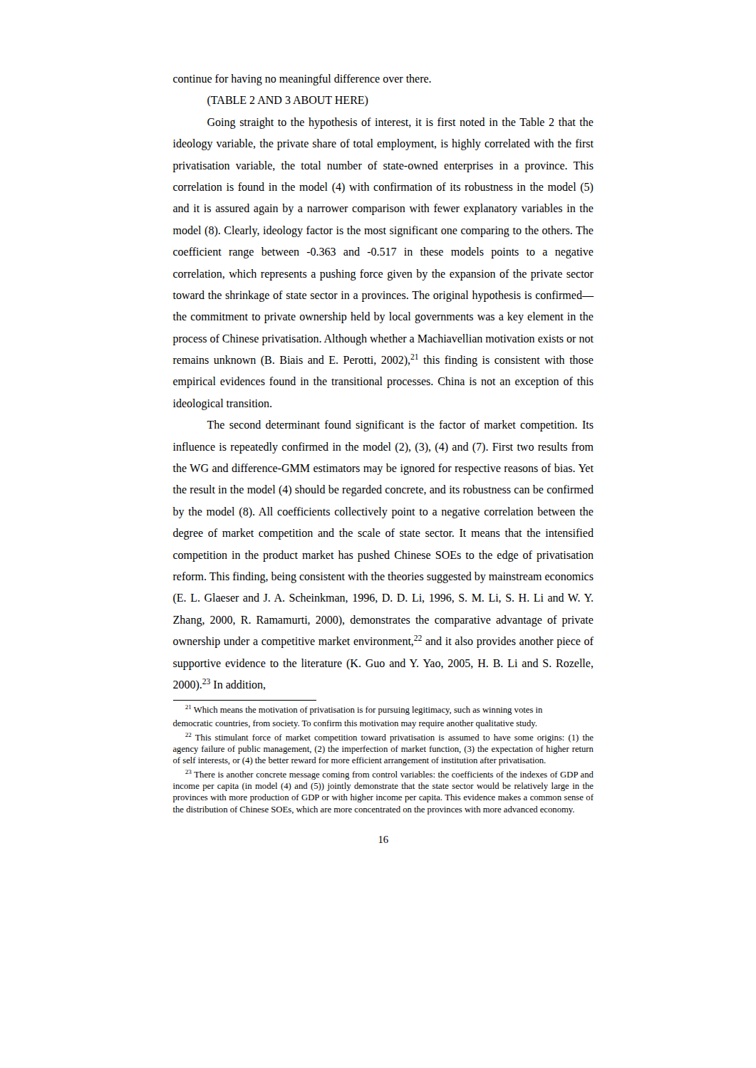continue for having no meaningful difference over there.
(TABLE 2 AND 3 ABOUT HERE)
Going straight to the hypothesis of interest, it is first noted in the Table 2 that the ideology variable, the private share of total employment, is highly correlated with the first privatisation variable, the total number of state-owned enterprises in a province. This correlation is found in the model (4) with confirmation of its robustness in the model (5) and it is assured again by a narrower comparison with fewer explanatory variables in the model (8). Clearly, ideology factor is the most significant one comparing to the others. The coefficient range between -0.363 and -0.517 in these models points to a negative correlation, which represents a pushing force given by the expansion of the private sector toward the shrinkage of state sector in a provinces. The original hypothesis is confirmed—the commitment to private ownership held by local governments was a key element in the process of Chinese privatisation. Although whether a Machiavellian motivation exists or not remains unknown (B. Biais and E. Perotti, 2002),21 this finding is consistent with those empirical evidences found in the transitional processes. China is not an exception of this ideological transition.
The second determinant found significant is the factor of market competition. Its influence is repeatedly confirmed in the model (2), (3), (4) and (7). First two results from the WG and difference-GMM estimators may be ignored for respective reasons of bias. Yet the result in the model (4) should be regarded concrete, and its robustness can be confirmed by the model (8). All coefficients collectively point to a negative correlation between the degree of market competition and the scale of state sector. It means that the intensified competition in the product market has pushed Chinese SOEs to the edge of privatisation reform. This finding, being consistent with the theories suggested by mainstream economics (E. L. Glaeser and J. A. Scheinkman, 1996, D. D. Li, 1996, S. M. Li, S. H. Li and W. Y. Zhang, 2000, R. Ramamurti, 2000), demonstrates the comparative advantage of private ownership under a competitive market environment,22 and it also provides another piece of supportive evidence to the literature (K. Guo and Y. Yao, 2005, H. B. Li and S. Rozelle, 2000).23 In addition,
21 Which means the motivation of privatisation is for pursuing legitimacy, such as winning votes in
democratic countries, from society. To confirm this motivation may require another qualitative study.
22 This stimulant force of market competition toward privatisation is assumed to have some origins: (1) the agency failure of public management, (2) the imperfection of market function, (3) the expectation of higher return of self interests, or (4) the better reward for more efficient arrangement of institution after privatisation.
23 There is another concrete message coming from control variables: the coefficients of the indexes of GDP and income per capita (in model (4) and (5)) jointly demonstrate that the state sector would be relatively large in the provinces with more production of GDP or with higher income per capita. This evidence makes a common sense of the distribution of Chinese SOEs, which are more concentrated on the provinces with more advanced economy.
16